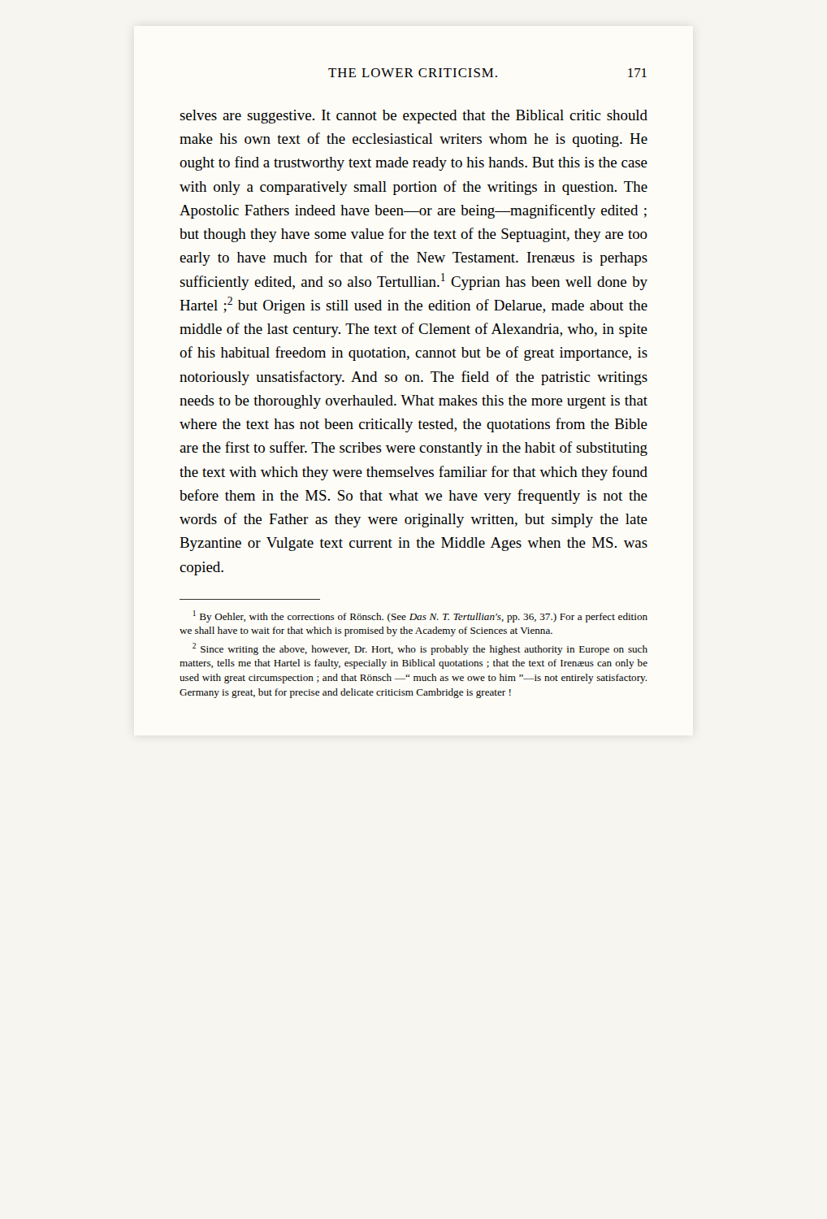THE LOWER CRITICISM. 171
selves are suggestive. It cannot be expected that the Biblical critic should make his own text of the ecclesiastical writers whom he is quoting. He ought to find a trustworthy text made ready to his hands. But this is the case with only a comparatively small portion of the writings in question. The Apostolic Fathers indeed have been—or are being—magnificently edited ; but though they have some value for the text of the Septuagint, they are too early to have much for that of the New Testament. Irenæus is perhaps sufficiently edited, and so also Tertullian.1 Cyprian has been well done by Hartel ;2 but Origen is still used in the edition of Delarue, made about the middle of the last century. The text of Clement of Alexandria, who, in spite of his habitual freedom in quotation, cannot but be of great importance, is notoriously unsatisfactory. And so on. The field of the patristic writings needs to be thoroughly overhauled. What makes this the more urgent is that where the text has not been critically tested, the quotations from the Bible are the first to suffer. The scribes were constantly in the habit of substituting the text with which they were themselves familiar for that which they found before them in the MS. So that what we have very frequently is not the words of the Father as they were originally written, but simply the late Byzantine or Vulgate text current in the Middle Ages when the MS. was copied.
1 By Oehler, with the corrections of Rönsch. (See Das N. T. Tertullian's, pp. 36, 37.) For a perfect edition we shall have to wait for that which is promised by the Academy of Sciences at Vienna.
2 Since writing the above, however, Dr. Hort, who is probably the highest authority in Europe on such matters, tells me that Hartel is faulty, especially in Biblical quotations ; that the text of Irenæus can only be used with great circumspection ; and that Rönsch —“ much as we owe to him ”—is not entirely satisfactory. Germany is great, but for precise and delicate criticism Cambridge is greater !